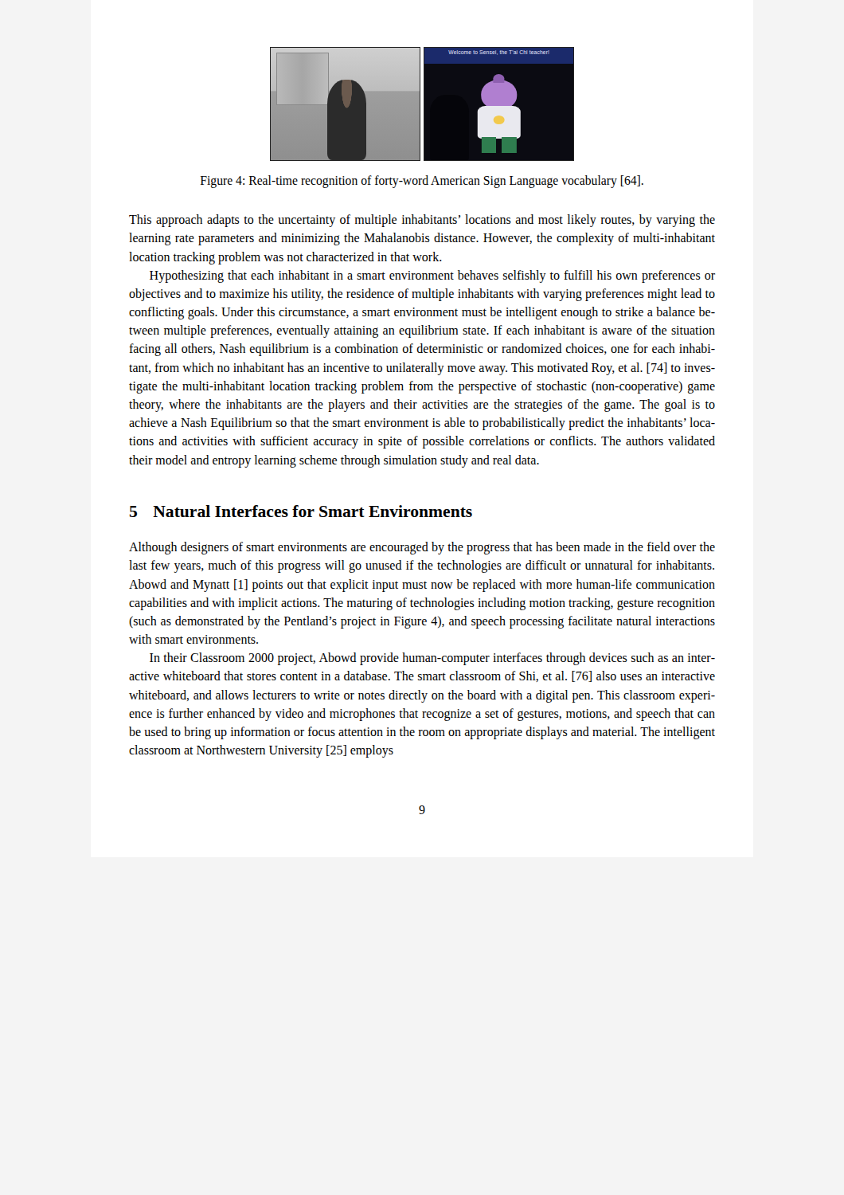Welcome to Sensei, the T'ai Chi teacher!
Figure 4: Real-time recognition of forty-word American Sign Language vocabulary [64].
This approach adapts to the uncertainty of multiple inhabitants’ locations and most likely routes, by varying the learning rate parameters and minimizing the Mahalanobis distance. However, the complexity of multi-inhabitant location tracking problem was not characterized in that work.
Hypothesizing that each inhabitant in a smart environment behaves selfishly to fulfill his own preferences or objectives and to maximize his utility, the residence of multiple inhabitants with varying preferences might lead to conflicting goals. Under this circumstance, a smart environment must be intelligent enough to strike a balance between multiple preferences, eventually attaining an equilibrium state. If each inhabitant is aware of the situation facing all others, Nash equilibrium is a combination of deterministic or randomized choices, one for each inhabitant, from which no inhabitant has an incentive to unilaterally move away. This motivated Roy, et al. [74] to investigate the multi-inhabitant location tracking problem from the perspective of stochastic (non-cooperative) game theory, where the inhabitants are the players and their activities are the strategies of the game. The goal is to achieve a Nash Equilibrium so that the smart environment is able to probabilistically predict the inhabitants’ locations and activities with sufficient accuracy in spite of possible correlations or conflicts. The authors validated their model and entropy learning scheme through simulation study and real data.
5 Natural Interfaces for Smart Environments
Although designers of smart environments are encouraged by the progress that has been made in the field over the last few years, much of this progress will go unused if the technologies are difficult or unnatural for inhabitants. Abowd and Mynatt [1] points out that explicit input must now be replaced with more human-life communication capabilities and with implicit actions. The maturing of technologies including motion tracking, gesture recognition (such as demonstrated by the Pentland’s project in Figure 4), and speech processing facilitate natural interactions with smart environments.
In their Classroom 2000 project, Abowd provide human-computer interfaces through devices such as an interactive whiteboard that stores content in a database. The smart classroom of Shi, et al. [76] also uses an interactive whiteboard, and allows lecturers to write or notes directly on the board with a digital pen. This classroom experience is further enhanced by video and microphones that recognize a set of gestures, motions, and speech that can be used to bring up information or focus attention in the room on appropriate displays and material. The intelligent classroom at Northwestern University [25] employs
9